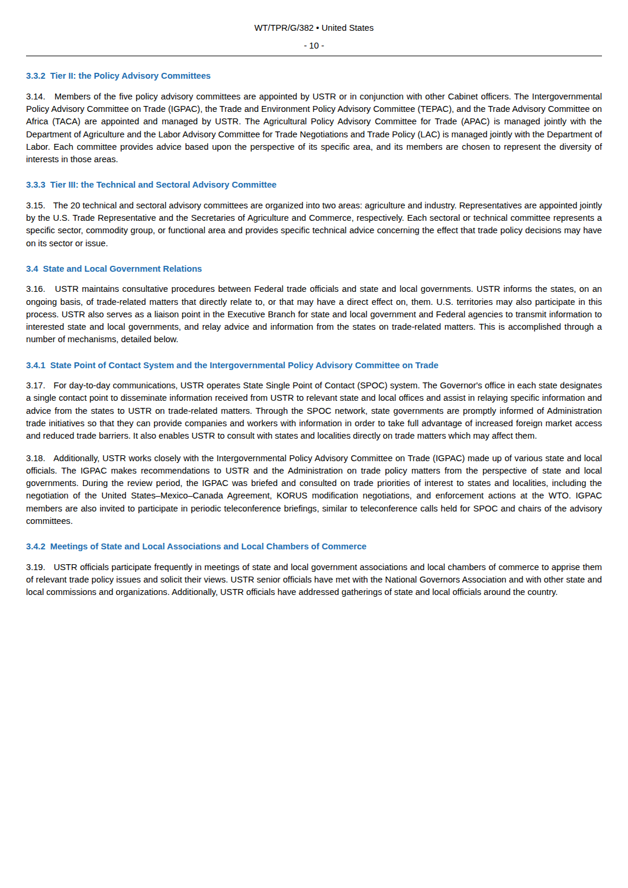WT/TPR/G/382 • United States
- 10 -
3.3.2 Tier II: the Policy Advisory Committees
3.14. Members of the five policy advisory committees are appointed by USTR or in conjunction with other Cabinet officers. The Intergovernmental Policy Advisory Committee on Trade (IGPAC), the Trade and Environment Policy Advisory Committee (TEPAC), and the Trade Advisory Committee on Africa (TACA) are appointed and managed by USTR. The Agricultural Policy Advisory Committee for Trade (APAC) is managed jointly with the Department of Agriculture and the Labor Advisory Committee for Trade Negotiations and Trade Policy (LAC) is managed jointly with the Department of Labor. Each committee provides advice based upon the perspective of its specific area, and its members are chosen to represent the diversity of interests in those areas.
3.3.3 Tier III: the Technical and Sectoral Advisory Committee
3.15. The 20 technical and sectoral advisory committees are organized into two areas: agriculture and industry. Representatives are appointed jointly by the U.S. Trade Representative and the Secretaries of Agriculture and Commerce, respectively. Each sectoral or technical committee represents a specific sector, commodity group, or functional area and provides specific technical advice concerning the effect that trade policy decisions may have on its sector or issue.
3.4 State and Local Government Relations
3.16. USTR maintains consultative procedures between Federal trade officials and state and local governments. USTR informs the states, on an ongoing basis, of trade-related matters that directly relate to, or that may have a direct effect on, them. U.S. territories may also participate in this process. USTR also serves as a liaison point in the Executive Branch for state and local government and Federal agencies to transmit information to interested state and local governments, and relay advice and information from the states on trade-related matters. This is accomplished through a number of mechanisms, detailed below.
3.4.1 State Point of Contact System and the Intergovernmental Policy Advisory Committee on Trade
3.17. For day-to-day communications, USTR operates State Single Point of Contact (SPOC) system. The Governor's office in each state designates a single contact point to disseminate information received from USTR to relevant state and local offices and assist in relaying specific information and advice from the states to USTR on trade-related matters. Through the SPOC network, state governments are promptly informed of Administration trade initiatives so that they can provide companies and workers with information in order to take full advantage of increased foreign market access and reduced trade barriers. It also enables USTR to consult with states and localities directly on trade matters which may affect them.
3.18. Additionally, USTR works closely with the Intergovernmental Policy Advisory Committee on Trade (IGPAC) made up of various state and local officials. The IGPAC makes recommendations to USTR and the Administration on trade policy matters from the perspective of state and local governments. During the review period, the IGPAC was briefed and consulted on trade priorities of interest to states and localities, including the negotiation of the United States–Mexico–Canada Agreement, KORUS modification negotiations, and enforcement actions at the WTO. IGPAC members are also invited to participate in periodic teleconference briefings, similar to teleconference calls held for SPOC and chairs of the advisory committees.
3.4.2 Meetings of State and Local Associations and Local Chambers of Commerce
3.19. USTR officials participate frequently in meetings of state and local government associations and local chambers of commerce to apprise them of relevant trade policy issues and solicit their views. USTR senior officials have met with the National Governors Association and with other state and local commissions and organizations. Additionally, USTR officials have addressed gatherings of state and local officials around the country.